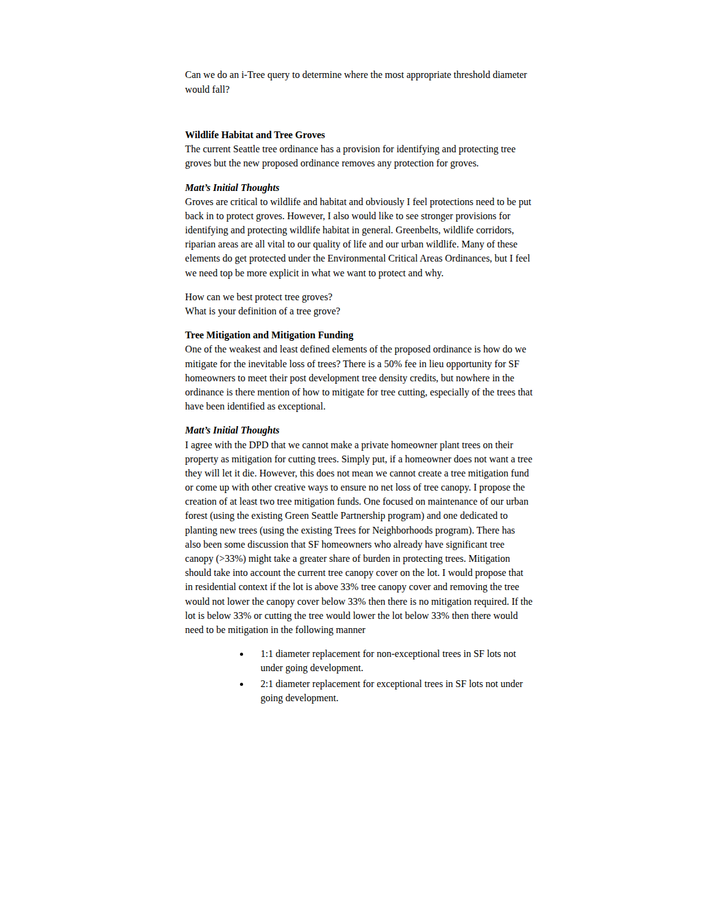Can we do an i-Tree query to determine where the most appropriate threshold diameter would fall?
Wildlife Habitat and Tree Groves
The current Seattle tree ordinance has a provision for identifying and protecting tree groves but the new proposed ordinance removes any protection for groves.
Matt’s Initial Thoughts
Groves are critical to wildlife and habitat and obviously I feel protections need to be put back in to protect groves. However, I also would like to see stronger provisions for identifying and protecting wildlife habitat in general. Greenbelts, wildlife corridors, riparian areas are all vital to our quality of life and our urban wildlife. Many of these elements do get protected under the Environmental Critical Areas Ordinances, but I feel we need top be more explicit in what we want to protect and why.
How can we best protect tree groves?
What is your definition of a tree grove?
Tree Mitigation and Mitigation Funding
One of the weakest and least defined elements of the proposed ordinance is how do we mitigate for the inevitable loss of trees? There is a 50% fee in lieu opportunity for SF homeowners to meet their post development tree density credits, but nowhere in the ordinance is there mention of how to mitigate for tree cutting, especially of the trees that have been identified as exceptional.
Matt’s Initial Thoughts
I agree with the DPD that we cannot make a private homeowner plant trees on their property as mitigation for cutting trees. Simply put, if a homeowner does not want a tree they will let it die. However, this does not mean we cannot create a tree mitigation fund or come up with other creative ways to ensure no net loss of tree canopy. I propose the creation of at least two tree mitigation funds. One focused on maintenance of our urban forest (using the existing Green Seattle Partnership program) and one dedicated to planting new trees (using the existing Trees for Neighborhoods program). There has also been some discussion that SF homeowners who already have significant tree canopy (>33%) might take a greater share of burden in protecting trees. Mitigation should take into account the current tree canopy cover on the lot. I would propose that in residential context if the lot is above 33% tree canopy cover and removing the tree would not lower the canopy cover below 33% then there is no mitigation required. If the lot is below 33% or cutting the tree would lower the lot below 33% then there would need to be mitigation in the following manner
1:1 diameter replacement for non-exceptional trees in SF lots not under going development.
2:1 diameter replacement for exceptional trees in SF lots not under going development.